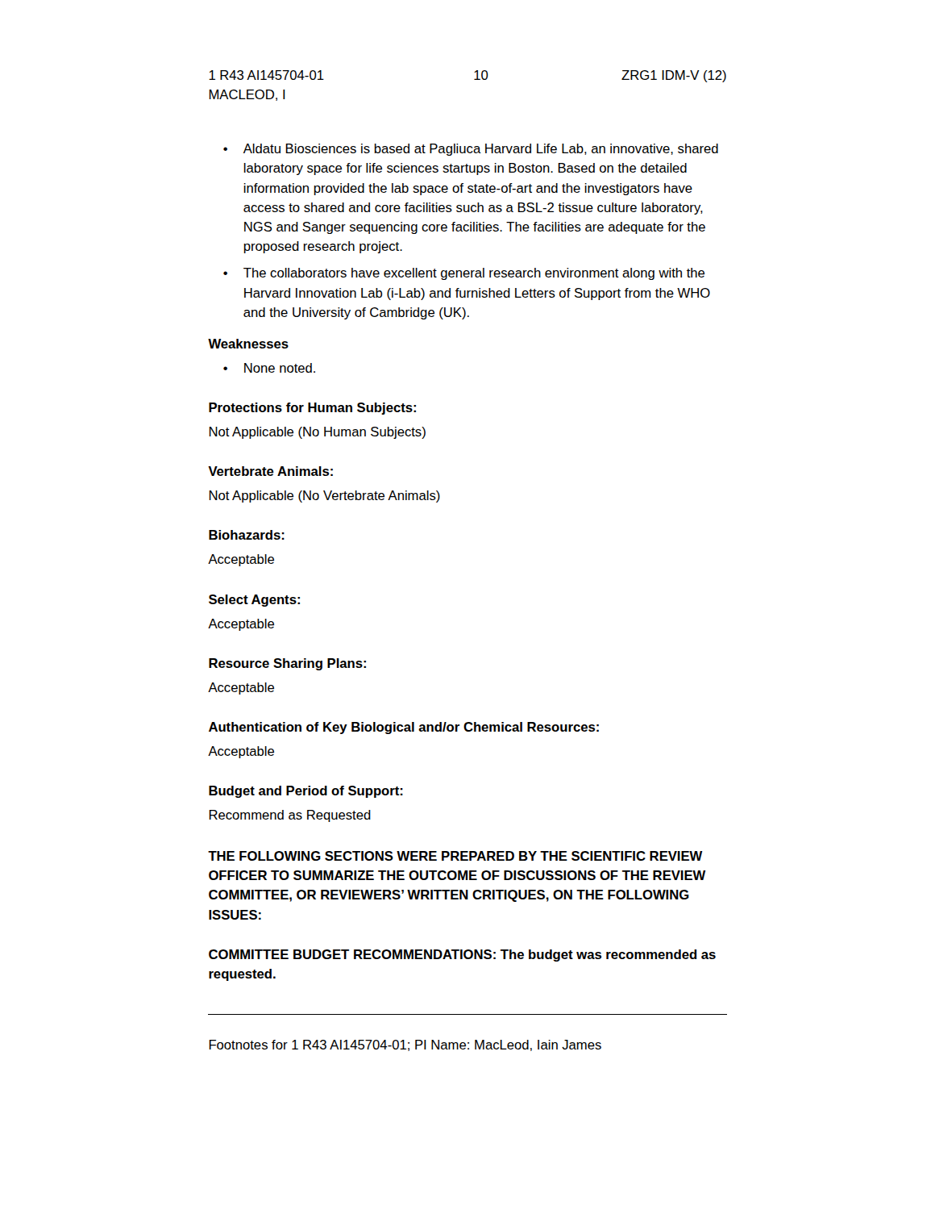1 R43 AI145704-01 MACLEOD, I
10
ZRG1 IDM-V (12)
Aldatu Biosciences is based at Pagliuca Harvard Life Lab, an innovative, shared laboratory space for life sciences startups in Boston. Based on the detailed information provided the lab space of state-of-art and the investigators have access to shared and core facilities such as a BSL-2 tissue culture laboratory, NGS and Sanger sequencing core facilities. The facilities are adequate for the proposed research project.
The collaborators have excellent general research environment along with the Harvard Innovation Lab (i-Lab) and furnished Letters of Support from the WHO and the University of Cambridge (UK).
Weaknesses
None noted.
Protections for Human Subjects:
Not Applicable (No Human Subjects)
Vertebrate Animals:
Not Applicable (No Vertebrate Animals)
Biohazards:
Acceptable
Select Agents:
Acceptable
Resource Sharing Plans:
Acceptable
Authentication of Key Biological and/or Chemical Resources:
Acceptable
Budget and Period of Support:
Recommend as Requested
THE FOLLOWING SECTIONS WERE PREPARED BY THE SCIENTIFIC REVIEW OFFICER TO SUMMARIZE THE OUTCOME OF DISCUSSIONS OF THE REVIEW COMMITTEE, OR REVIEWERS’ WRITTEN CRITIQUES, ON THE FOLLOWING ISSUES:
COMMITTEE BUDGET RECOMMENDATIONS: The budget was recommended as requested.
Footnotes for 1 R43 AI145704-01; PI Name: MacLeod, Iain James